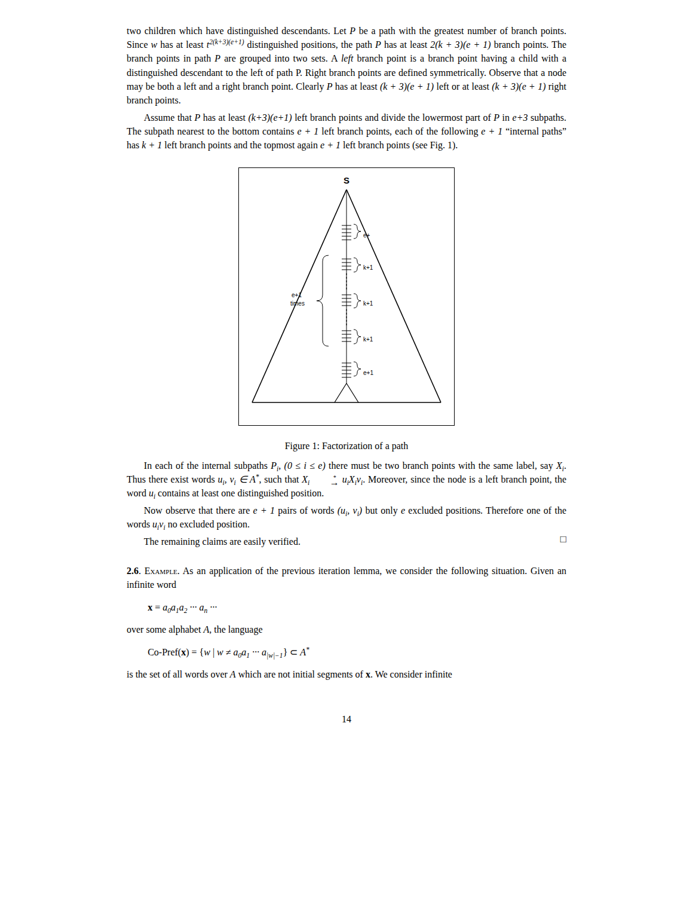two children which have distinguished descendants. Let P be a path with the greatest number of branch points. Since w has at least t2(k+3)(e+1) distinguished positions, the path P has at least 2(k + 3)(e + 1) branch points. The branch points in path P are grouped into two sets. A left branch point is a branch point having a child with a distinguished descendant to the left of path P. Right branch points are defined symmetrically. Observe that a node may be both a left and a right branch point. Clearly P has at least (k + 3)(e + 1) left or at least (k + 3)(e + 1) right branch points.
Assume that P has at least (k+3)(e+1) left branch points and divide the lowermost part of P in e+3 subpaths. The subpath nearest to the bottom contains e + 1 left branch points, each of the following e + 1 “internal paths” has k + 1 left branch points and the topmost again e + 1 left branch points (see Fig. 1).
S e+ k+1 k+1 k+1 e+1 e+1 times
Figure 1: Factorization of a path
In each of the internal subpaths Pi, (0 ≤ i ≤ e) there must be two branch points with the same label, say Xi. Thus there exist words ui, vi ∈ A*, such that Xi *→ uiXivi. Moreover, since the node is a left branch point, the word ui contains at least one distinguished position.
Now observe that there are e + 1 pairs of words (ui, vi) but only e excluded positions. Therefore one of the words uivi no excluded position.
The remaining claims are easily verified. □
2.6. Example. As an application of the previous iteration lemma, we consider the following situation. Given an infinite word
x = a0a1a2 ··· an ···
over some alphabet A, the language
Co-Pref(x) = {w | w ≠ a0a1 ··· a|w|−1} ⊂ A*
is the set of all words over A which are not initial segments of x. We consider infinite
14